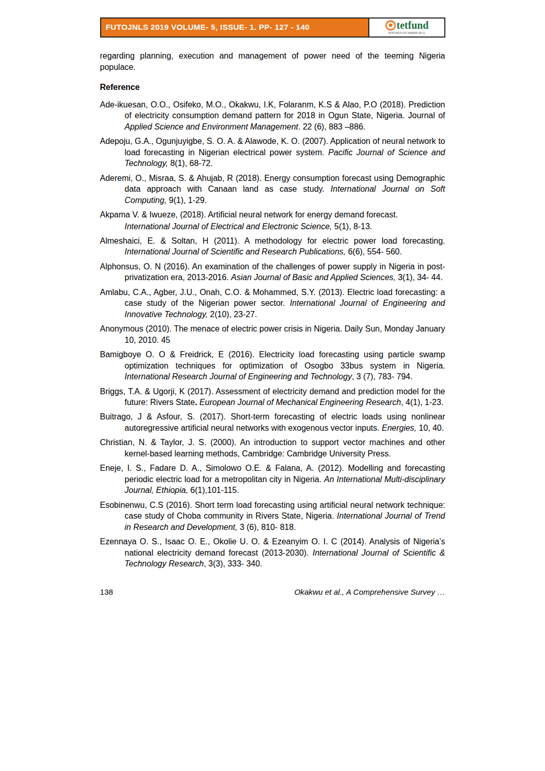FUTOJNLS 2019 VOLUME- 5, ISSUE- 1. PP- 127 - 140
⦿tetfundTETFUND.FUTO.OWERRI.AR.11
regarding planning, execution and management of power need of the teeming Nigeria populace.
Reference
Ade-ikuesan, O.O., Osifeko, M.O., Okakwu, I.K, Folaranm, K.S & Alao, P.O (2018). Prediction of electricity consumption demand pattern for 2018 in Ogun State, Nigeria. Journal of Applied Science and Environment Management. 22 (6), 883 –886.
Adepoju, G.A., Ogunjuyigbe, S. O. A. & Alawode, K. O. (2007). Application of neural network to load forecasting in Nigerian electrical power system. Pacific Journal of Science and Technology, 8(1), 68-72.
Aderemi, O., Misraa, S. & Ahujab, R (2018). Energy consumption forecast using Demographic data approach with Canaan land as case study. International Journal on Soft Computing, 9(1), 1-29.
Akpama V. & Iwueze, (2018). Artificial neural network for energy demand forecast.
International Journal of Electrical and Electronic Science, 5(1), 8-13.
Almeshaici, E. & Soltan, H (2011). A methodology for electric power load forecasting. International Journal of Scientific and Research Publications, 6(6), 554- 560.
Alphonsus, O. N (2016). An examination of the challenges of power supply in Nigeria in post-privatization era, 2013-2016. Asian Journal of Basic and Applied Sciences, 3(1), 34- 44.
Amlabu, C.A., Agber, J.U., Onah, C.O. & Mohammed, S.Y. (2013). Electric load forecasting: a case study of the Nigerian power sector. International Journal of Engineering and Innovative Technology, 2(10), 23-27.
Anonymous (2010). The menace of electric power crisis in Nigeria. Daily Sun, Monday January 10, 2010. 45
Bamigboye O. O & Freidrick, E (2016). Electricity load forecasting using particle swamp optimization techniques for optimization of Osogbo 33bus system in Nigeria. International Research Journal of Engineering and Technology, 3 (7), 783- 794.
Briggs, T.A. & Ugorji, K (2017). Assessment of electricity demand and prediction model for the future: Rivers State. European Journal of Mechanical Engineering Research, 4(1), 1-23.
Buitrago, J & Asfour, S. (2017). Short-term forecasting of electric loads using nonlinear autoregressive artificial neural networks with exogenous vector inputs. Energies, 10, 40.
Christian, N. & Taylor, J. S. (2000). An introduction to support vector machines and other kernel-based learning methods, Cambridge: Cambridge University Press.
Eneje, I. S., Fadare D. A., Simolowo O.E. & Falana, A. (2012). Modelling and forecasting periodic electric load for a metropolitan city in Nigeria. An International Multi-disciplinary Journal, Ethiopia, 6(1),101-115.
Esobinenwu, C.S (2016). Short term load forecasting using artificial neural network technique: case study of Choba community in Rivers State, Nigeria. International Journal of Trend in Research and Development, 3 (6), 810- 818.
Ezennaya O. S., Isaac O. E., Okolie U. O. & Ezeanyim O. I. C (2014). Analysis of Nigeria’s national electricity demand forecast (2013-2030). International Journal of Scientific & Technology Research, 3(3), 333- 340.
138 Okakwu et al., A Comprehensive Survey …